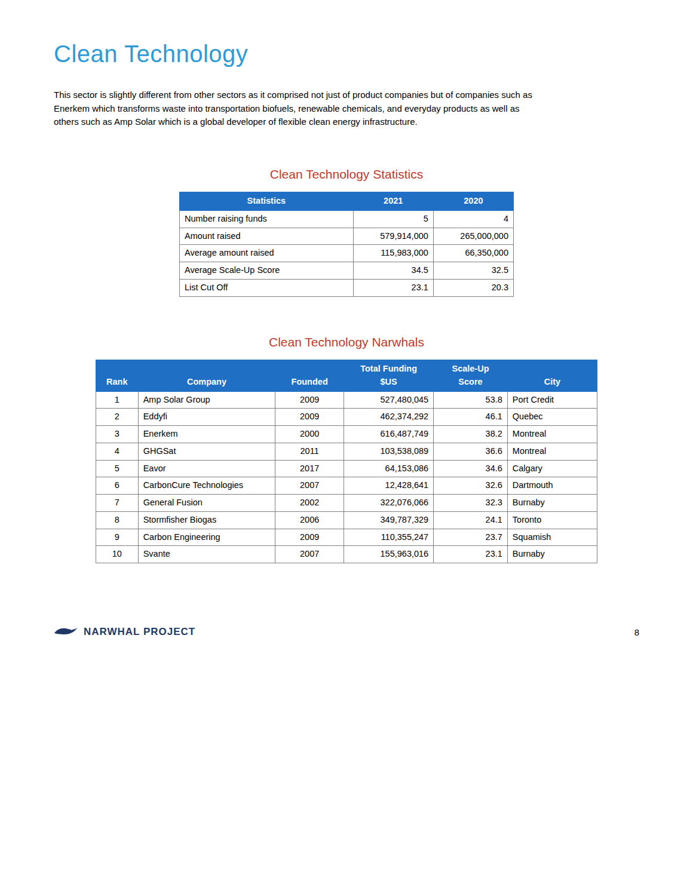Clean Technology
This sector is slightly different from other sectors as it comprised not just of product companies but of companies such as Enerkem which transforms waste into transportation biofuels, renewable chemicals, and everyday products as well as others such as Amp Solar which is a global developer of flexible clean energy infrastructure.
Clean Technology Statistics
| Statistics | 2021 | 2020 |
| --- | --- | --- |
| Number raising funds | 5 | 4 |
| Amount raised | 579,914,000 | 265,000,000 |
| Average amount raised | 115,983,000 | 66,350,000 |
| Average Scale-Up Score | 34.5 | 32.5 |
| List Cut Off | 23.1 | 20.3 |
Clean Technology Narwhals
| Rank | Company | Founded | Total Funding $US | Scale-Up Score | City |
| --- | --- | --- | --- | --- | --- |
| 1 | Amp Solar Group | 2009 | 527,480,045 | 53.8 | Port Credit |
| 2 | Eddyfi | 2009 | 462,374,292 | 46.1 | Quebec |
| 3 | Enerkem | 2000 | 616,487,749 | 38.2 | Montreal |
| 4 | GHGSat | 2011 | 103,538,089 | 36.6 | Montreal |
| 5 | Eavor | 2017 | 64,153,086 | 34.6 | Calgary |
| 6 | CarbonCure Technologies | 2007 | 12,428,641 | 32.6 | Dartmouth |
| 7 | General Fusion | 2002 | 322,076,066 | 32.3 | Burnaby |
| 8 | Stormfisher Biogas | 2006 | 349,787,329 | 24.1 | Toronto |
| 9 | Carbon Engineering | 2009 | 110,355,247 | 23.7 | Squamish |
| 10 | Svante | 2007 | 155,963,016 | 23.1 | Burnaby |
NARWHAL PROJECT
8